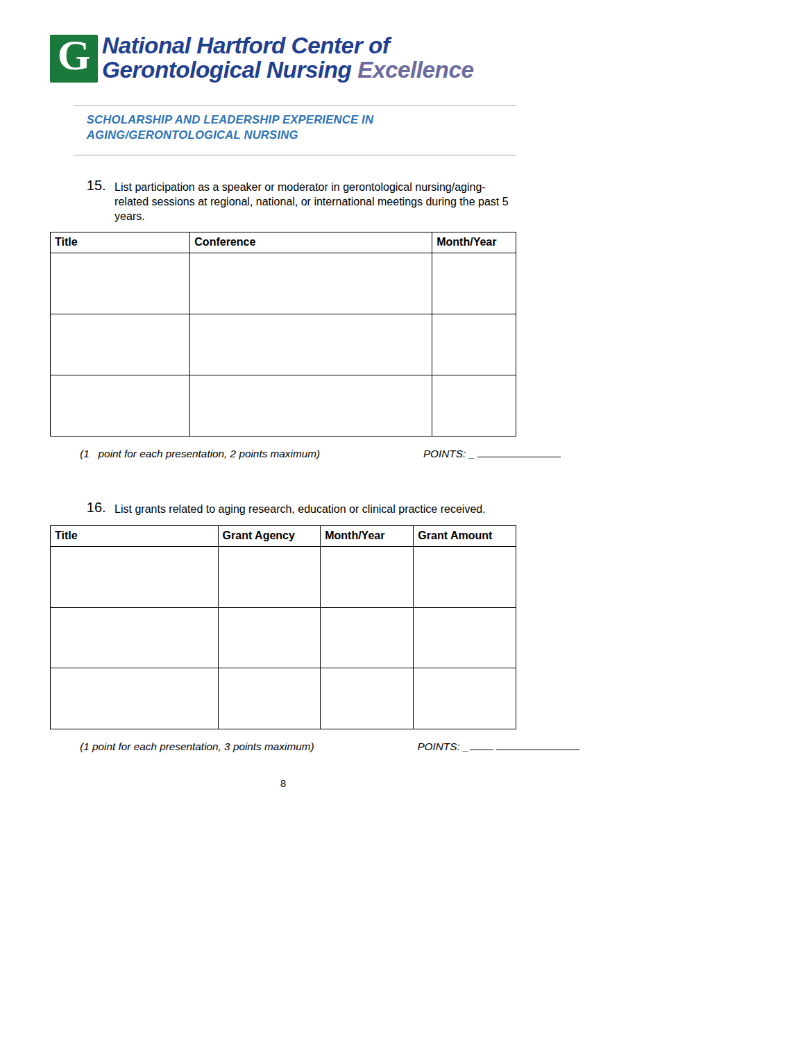GNational Hartford Center of
Gerontological Nursing Excellence
SCHOLARSHIP AND LEADERSHIP EXPERIENCE IN AGING/GERONTOLOGICAL NURSING
15. List participation as a speaker or moderator in gerontological nursing/aging-related sessions at regional, national, or international meetings during the past 5 years.
| Title | Conference | Month/Year |
| --- | --- | --- |
(1 point for each presentation, 2 points maximum) POINTS: _
16. List grants related to aging research, education or clinical practice received.
| Title | Grant Agency | Month/Year | Grant Amount |
| --- | --- | --- | --- |
(1 point for each presentation, 3 points maximum) POINTS: _
8